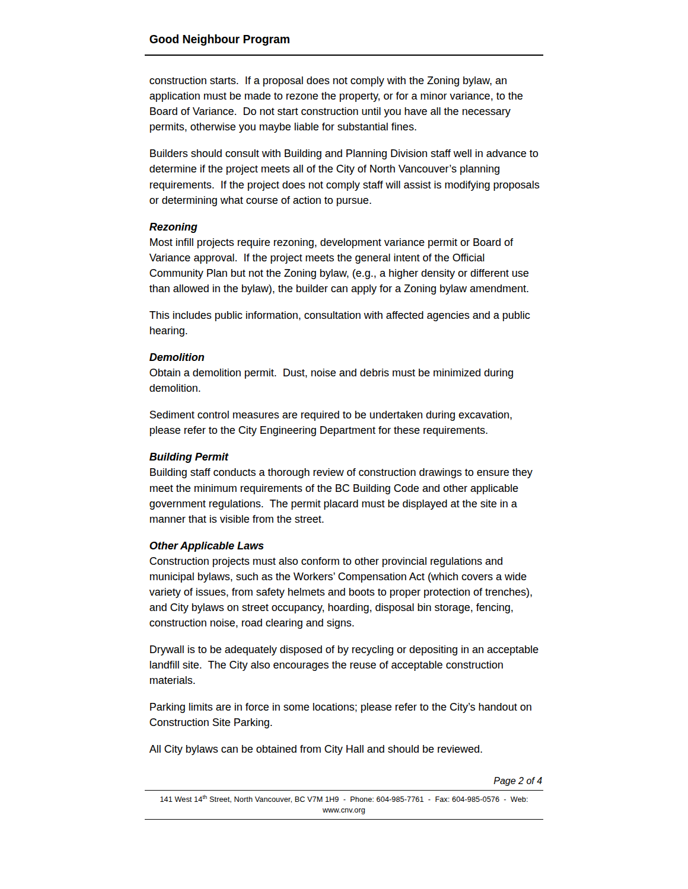Good Neighbour Program
construction starts. If a proposal does not comply with the Zoning bylaw, an application must be made to rezone the property, or for a minor variance, to the Board of Variance. Do not start construction until you have all the necessary permits, otherwise you maybe liable for substantial fines.
Builders should consult with Building and Planning Division staff well in advance to determine if the project meets all of the City of North Vancouver’s planning requirements. If the project does not comply staff will assist is modifying proposals or determining what course of action to pursue.
Rezoning
Most infill projects require rezoning, development variance permit or Board of Variance approval. If the project meets the general intent of the Official Community Plan but not the Zoning bylaw, (e.g., a higher density or different use than allowed in the bylaw), the builder can apply for a Zoning bylaw amendment.
This includes public information, consultation with affected agencies and a public hearing.
Demolition
Obtain a demolition permit. Dust, noise and debris must be minimized during demolition.
Sediment control measures are required to be undertaken during excavation, please refer to the City Engineering Department for these requirements.
Building Permit
Building staff conducts a thorough review of construction drawings to ensure they meet the minimum requirements of the BC Building Code and other applicable government regulations. The permit placard must be displayed at the site in a manner that is visible from the street.
Other Applicable Laws
Construction projects must also conform to other provincial regulations and municipal bylaws, such as the Workers’ Compensation Act (which covers a wide variety of issues, from safety helmets and boots to proper protection of trenches), and City bylaws on street occupancy, hoarding, disposal bin storage, fencing, construction noise, road clearing and signs.
Drywall is to be adequately disposed of by recycling or depositing in an acceptable landfill site. The City also encourages the reuse of acceptable construction materials.
Parking limits are in force in some locations; please refer to the City’s handout on Construction Site Parking.
All City bylaws can be obtained from City Hall and should be reviewed.
Page 2 of 4
141 West 14th Street, North Vancouver, BC V7M 1H9 - Phone: 604-985-7761 - Fax: 604-985-0576 - Web: www.cnv.org